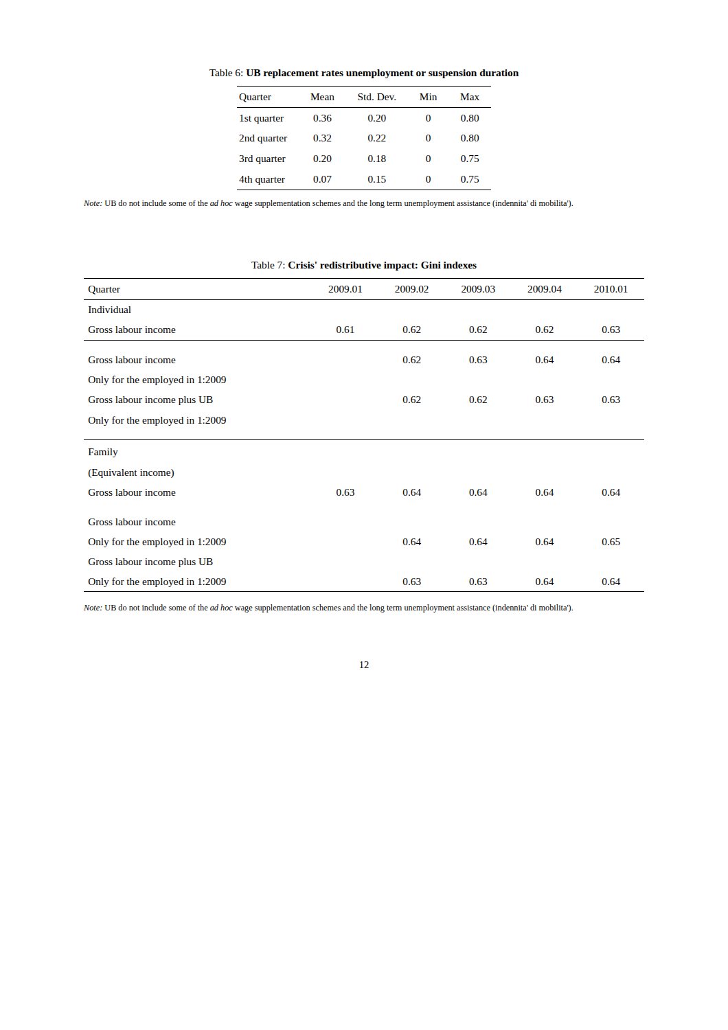Table 6: UB replacement rates unemployment or suspension duration
| Quarter | Mean | Std. Dev. | Min | Max |
| --- | --- | --- | --- | --- |
| 1st quarter | 0.36 | 0.20 | 0 | 0.80 |
| 2nd quarter | 0.32 | 0.22 | 0 | 0.80 |
| 3rd quarter | 0.20 | 0.18 | 0 | 0.75 |
| 4th quarter | 0.07 | 0.15 | 0 | 0.75 |
Note: UB do not include some of the ad hoc wage supplementation schemes and the long term unemployment assistance (indennita' di mobilita').
Table 7: Crisis' redistributive impact: Gini indexes
| Quarter | 2009.01 | 2009.02 | 2009.03 | 2009.04 | 2010.01 |
| --- | --- | --- | --- | --- | --- |
| Individual | | | | | |
| Gross labour income | 0.61 | 0.62 | 0.62 | 0.62 | 0.63 |
| Gross labour income | | 0.62 | 0.63 | 0.64 | 0.64 |
| Only for the employed in 1:2009 | | | | | |
| Gross labour income plus UB | | 0.62 | 0.62 | 0.63 | 0.63 |
| Only for the employed in 1:2009 | | | | | |
| Family | | | | | |
| (Equivalent income) | | | | | |
| Gross labour income | 0.63 | 0.64 | 0.64 | 0.64 | 0.64 |
| Gross labour income | | | | | |
| Only for the employed in 1:2009 | | 0.64 | 0.64 | 0.64 | 0.65 |
| Gross labour income plus UB | | | | | |
| Only for the employed in 1:2009 | | 0.63 | 0.63 | 0.64 | 0.64 |
Note: UB do not include some of the ad hoc wage supplementation schemes and the long term unemployment assistance (indennita' di mobilita').
12